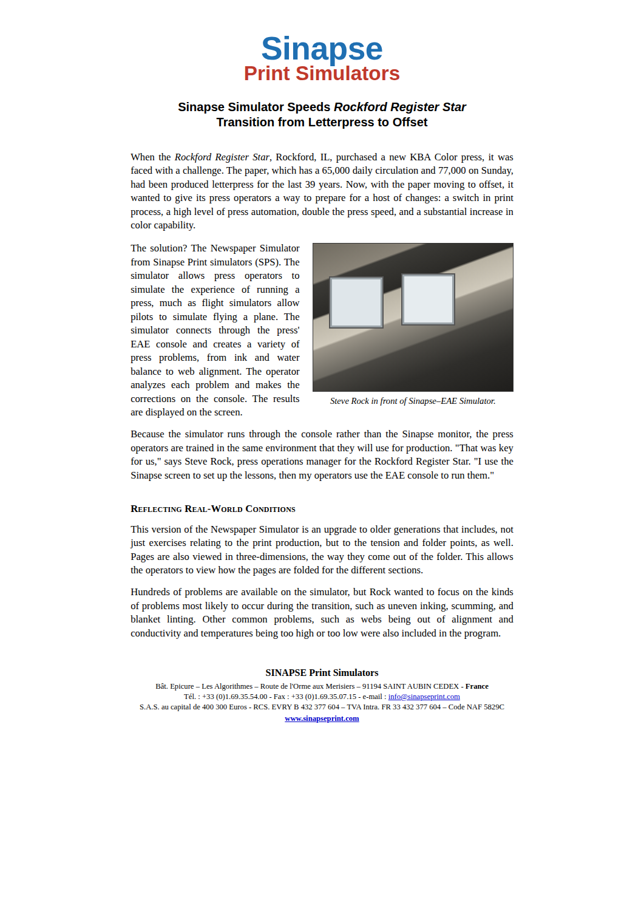Sinapse Print Simulators
Sinapse Simulator Speeds Rockford Register Star
Transition from Letterpress to Offset
When the Rockford Register Star, Rockford, IL, purchased a new KBA Color press, it was faced with a challenge. The paper, which has a 65,000 daily circulation and 77,000 on Sunday, had been produced letterpress for the last 39 years. Now, with the paper moving to offset, it wanted to give its press operators a way to prepare for a host of changes: a switch in print process, a high level of press automation, double the press speed, and a substantial increase in color capability.
Steve Rock in front of Sinapse–EAE Simulator.
The solution? The Newspaper Simulator from Sinapse Print simulators (SPS). The simulator allows press operators to simulate the experience of running a press, much as flight simulators allow pilots to simulate flying a plane. The simulator connects through the press' EAE console and creates a variety of press problems, from ink and water balance to web alignment. The operator analyzes each problem and makes the corrections on the console. The results are displayed on the screen.
Because the simulator runs through the console rather than the Sinapse monitor, the press operators are trained in the same environment that they will use for production. "That was key for us," says Steve Rock, press operations manager for the Rockford Register Star. "I use the Sinapse screen to set up the lessons, then my operators use the EAE console to run them."
Reflecting Real-World Conditions
This version of the Newspaper Simulator is an upgrade to older generations that includes, not just exercises relating to the print production, but to the tension and folder points, as well. Pages are also viewed in three-dimensions, the way they come out of the folder. This allows the operators to view how the pages are folded for the different sections.
Hundreds of problems are available on the simulator, but Rock wanted to focus on the kinds of problems most likely to occur during the transition, such as uneven inking, scumming, and blanket linting. Other common problems, such as webs being out of alignment and conductivity and temperatures being too high or too low were also included in the program.
SINAPSE Print Simulators
Bât. Epicure – Les Algorithmes – Route de l'Orme aux Merisiers – 91194 SAINT AUBIN CEDEX - France
Tél. : +33 (0)1.69.35.54.00 - Fax : +33 (0)1.69.35.07.15 - e-mail : info@sinapseprint.com
S.A.S. au capital de 400 300 Euros - RCS. EVRY B 432 377 604 – TVA Intra. FR 33 432 377 604 – Code NAF 5829C
www.sinapseprint.com